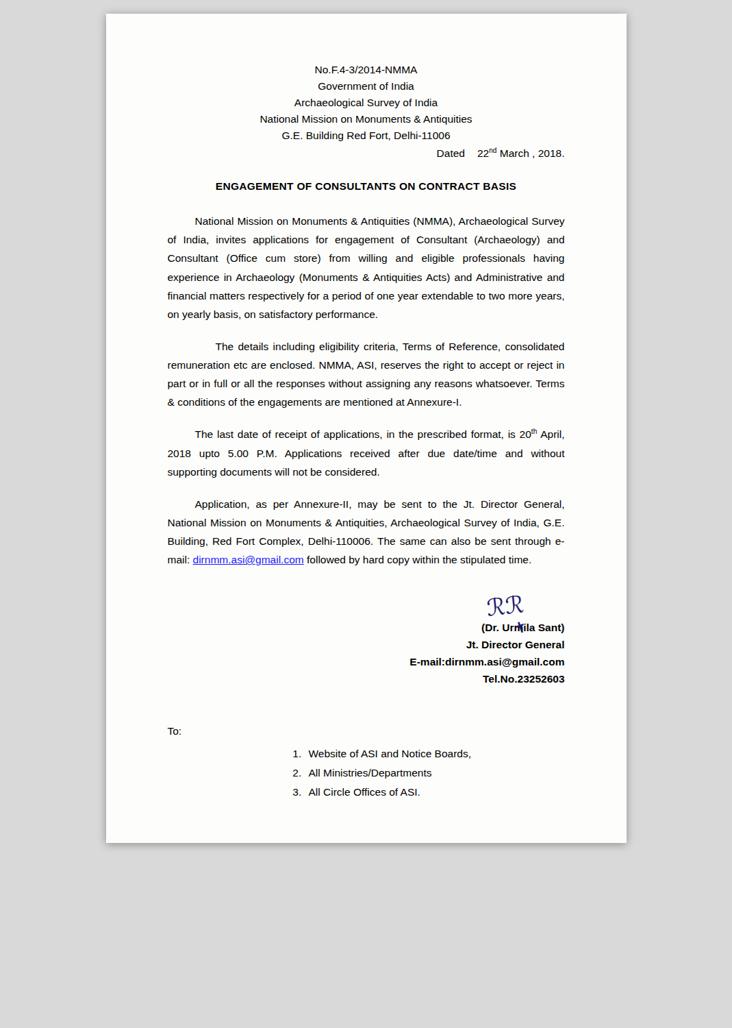No.F.4-3/2014-NMMA
Government of India
Archaeological Survey of India
National Mission on Monuments & Antiquities
G.E. Building Red Fort, Delhi-11006
Dated22nd March , 2018.
ENGAGEMENT OF CONSULTANTS ON CONTRACT BASIS
National Mission on Monuments & Antiquities (NMMA), Archaeological Survey of India, invites applications for engagement of Consultant (Archaeology) and Consultant (Office cum store) from willing and eligible professionals having experience in Archaeology (Monuments & Antiquities Acts) and Administrative and financial matters respectively for a period of one year extendable to two more years, on yearly basis, on satisfactory performance.
The details including eligibility criteria, Terms of Reference, consolidated remuneration etc are enclosed. NMMA, ASI, reserves the right to accept or reject in part or in full or all the responses without assigning any reasons whatsoever. Terms & conditions of the engagements are mentioned at Annexure-I.
The last date of receipt of applications, in the prescribed format, is 20th April, 2018 upto 5.00 P.M. Applications received after due date/time and without supporting documents will not be considered.
Application, as per Annexure-II, may be sent to the Jt. Director General, National Mission on Monuments & Antiquities, Archaeological Survey of India, G.E. Building, Red Fort Complex, Delhi-110006. The same can also be sent through e-mail: dirnmm.asi@gmail.com followed by hard copy within the stipulated time.
ℛℛ
(Dr. Urmila Sant)✝
Jt. Director General
E-mail:dirnmm.asi@gmail.com
Tel.No.23252603
To:
Website of ASI and Notice Boards,
All Ministries/Departments
All Circle Offices of ASI.